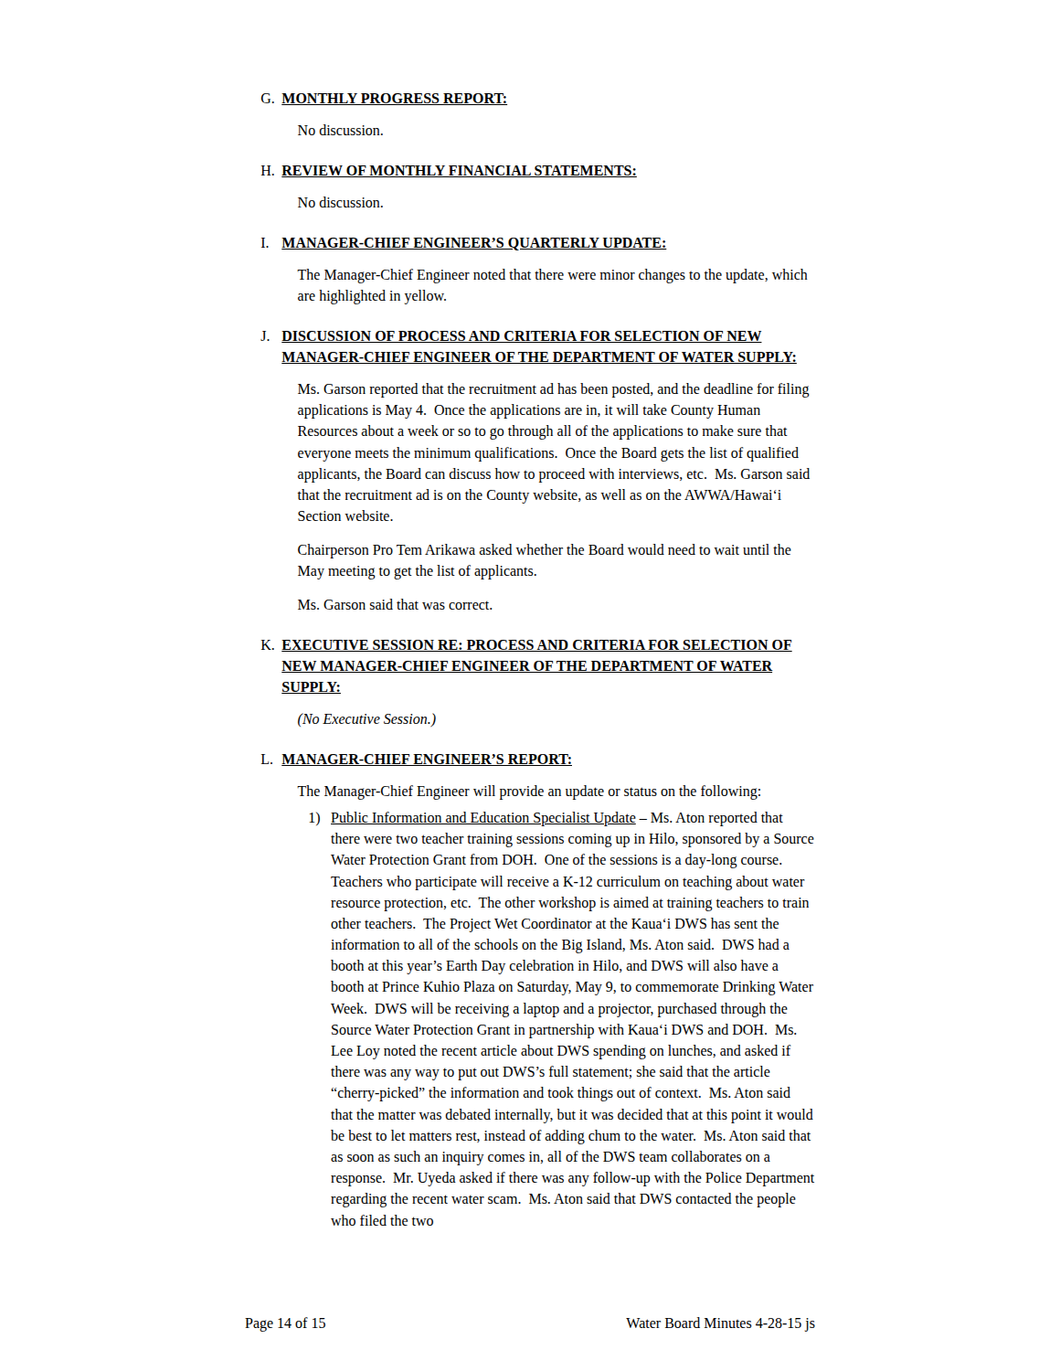G.
MONTHLY PROGRESS REPORT:
No discussion.
H.
REVIEW OF MONTHLY FINANCIAL STATEMENTS:
No discussion.
I.
MANAGER-CHIEF ENGINEER’S QUARTERLY UPDATE:
The Manager-Chief Engineer noted that there were minor changes to the update, which are highlighted in yellow.
J.
DISCUSSION OF PROCESS AND CRITERIA FOR SELECTION OF NEW MANAGER-CHIEF ENGINEER OF THE DEPARTMENT OF WATER SUPPLY:
Ms. Garson reported that the recruitment ad has been posted, and the deadline for filing applications is May 4. Once the applications are in, it will take County Human Resources about a week or so to go through all of the applications to make sure that everyone meets the minimum qualifications. Once the Board gets the list of qualified applicants, the Board can discuss how to proceed with interviews, etc. Ms. Garson said that the recruitment ad is on the County website, as well as on the AWWA/Hawai‘i Section website.
Chairperson Pro Tem Arikawa asked whether the Board would need to wait until the May meeting to get the list of applicants.
Ms. Garson said that was correct.
K.
EXECUTIVE SESSION RE: PROCESS AND CRITERIA FOR SELECTION OF NEW MANAGER-CHIEF ENGINEER OF THE DEPARTMENT OF WATER SUPPLY:
(No Executive Session.)
L.
MANAGER-CHIEF ENGINEER’S REPORT:
The Manager-Chief Engineer will provide an update or status on the following:
1)
Public Information and Education Specialist Update – Ms. Aton reported that there were two teacher training sessions coming up in Hilo, sponsored by a Source Water Protection Grant from DOH. One of the sessions is a day-long course. Teachers who participate will receive a K-12 curriculum on teaching about water resource protection, etc. The other workshop is aimed at training teachers to train other teachers. The Project Wet Coordinator at the Kaua‘i DWS has sent the information to all of the schools on the Big Island, Ms. Aton said. DWS had a booth at this year’s Earth Day celebration in Hilo, and DWS will also have a booth at Prince Kuhio Plaza on Saturday, May 9, to commemorate Drinking Water Week. DWS will be receiving a laptop and a projector, purchased through the Source Water Protection Grant in partnership with Kaua‘i DWS and DOH. Ms. Lee Loy noted the recent article about DWS spending on lunches, and asked if there was any way to put out DWS’s full statement; she said that the article “cherry-picked” the information and took things out of context. Ms. Aton said that the matter was debated internally, but it was decided that at this point it would be best to let matters rest, instead of adding chum to the water. Ms. Aton said that as soon as such an inquiry comes in, all of the DWS team collaborates on a response. Mr. Uyeda asked if there was any follow-up with the Police Department regarding the recent water scam. Ms. Aton said that DWS contacted the people who filed the two
Page 14 of 15
Water Board Minutes 4-28-15 js